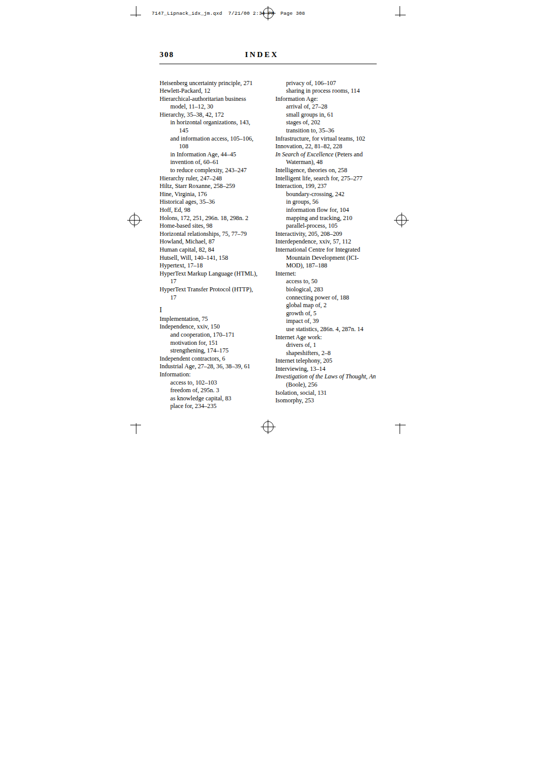7147_Lipnack_idx_jm.qxd 7/21/00 2:34 PM Page 308
308 INDEX
Heisenberg uncertainty principle, 271
Hewlett-Packard, 12
Hierarchical-authoritarian business model, 11–12, 30
Hierarchy, 35–38, 42, 172
in horizontal organizations, 143, 145
and information access, 105–106, 108
in Information Age, 44–45
invention of, 60–61
to reduce complexity, 243–247
Hierarchy ruler, 247–248
Hiltz, Starr Roxanne, 258–259
Hine, Virginia, 176
Historical ages, 35–36
Hoff, Ed, 98
Holons, 172, 251, 296n. 18, 298n. 2
Home-based sites, 98
Horizontal relationships, 75, 77–79
Howland, Michael, 87
Human capital, 82, 84
Hutsell, Will, 140–141, 158
Hypertext, 17–18
HyperText Markup Language (HTML), 17
HyperText Transfer Protocol (HTTP), 17
I
Implementation, 75
Independence, xxiv, 150
and cooperation, 170–171
motivation for, 151
strengthening, 174–175
Independent contractors, 6
Industrial Age, 27–28, 36, 38–39, 61
Information:
access to, 102–103
freedom of, 295n. 3
as knowledge capital, 83
place for, 234–235
privacy of, 106–107
sharing in process rooms, 114
Information Age:
arrival of, 27–28
small groups in, 61
stages of, 202
transition to, 35–36
Infrastructure, for virtual teams, 102
Innovation, 22, 81–82, 228
In Search of Excellence (Peters and Waterman), 48
Intelligence, theories on, 258
Intelligent life, search for, 275–277
Interaction, 199, 237
boundary-crossing, 242
in groups, 56
information flow for, 104
mapping and tracking, 210
parallel-process, 105
Interactivity, 205, 208–209
Interdependence, xxiv, 57, 112
International Centre for Integrated Mountain Development (ICI-MOD), 187–188
Internet:
access to, 50
biological, 283
connecting power of, 188
global map of, 2
growth of, 5
impact of, 39
use statistics, 286n. 4, 287n. 14
Internet Age work:
drivers of, 1
shapeshifters, 2–8
Internet telephony, 205
Interviewing, 13–14
Investigation of the Laws of Thought, An (Boole), 256
Isolation, social, 131
Isomorphy, 253